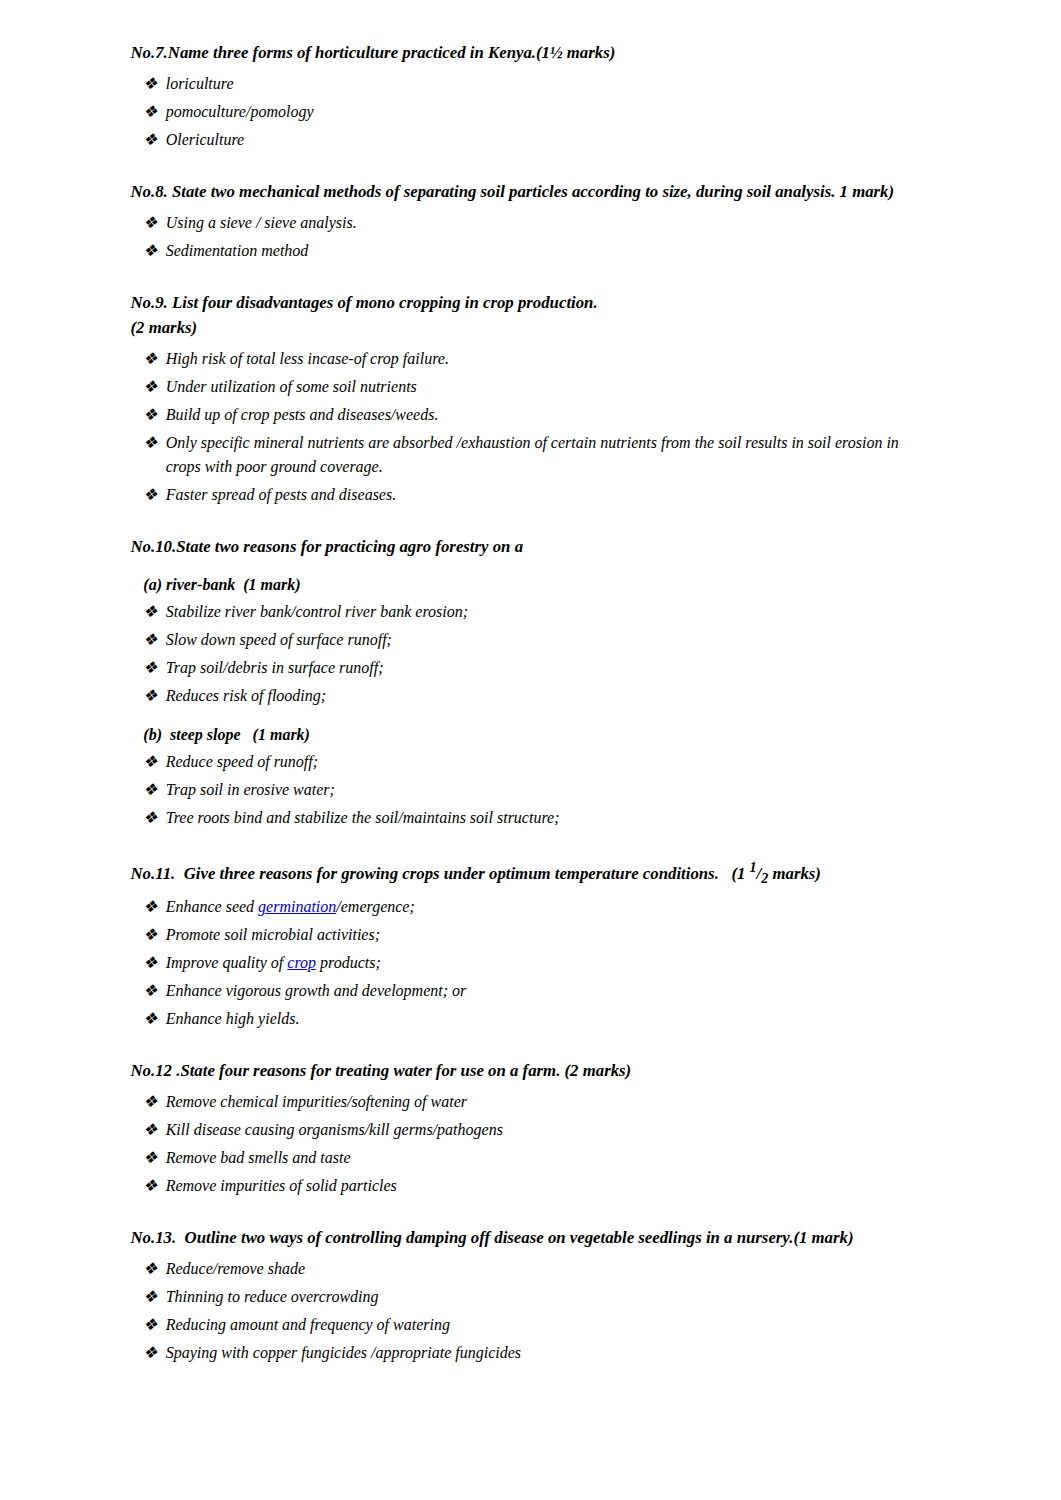No.7.Name three forms of horticulture practiced in Kenya.(1½ marks)
loriculture
pomoculture/pomology
Olericulture
No.8. State two mechanical methods of separating soil particles according to size, during soil analysis. 1 mark)
Using a sieve / sieve analysis.
Sedimentation method
No.9. List four disadvantages of mono cropping in crop production.
(2 marks)
High risk of total less incase-of crop failure.
Under utilization of some soil nutrients
Build up of crop pests and diseases/weeds.
Only specific mineral nutrients are absorbed /exhaustion of certain nutrients from the soil results in soil erosion in crops with poor ground coverage.
Faster spread of pests and diseases.
No.10.State two reasons for practicing agro forestry on a
(a) river-bank (1 mark)
Stabilize river bank/control river bank erosion;
Slow down speed of surface runoff;
Trap soil/debris in surface runoff;
Reduces risk of flooding;
(b) steep slope (1 mark)
Reduce speed of runoff;
Trap soil in erosive water;
Tree roots bind and stabilize the soil/maintains soil structure;
No.11. Give three reasons for growing crops under optimum temperature conditions. (1 1/2 marks)
Enhance seed germination/emergence;
Promote soil microbial activities;
Improve quality of crop products;
Enhance vigorous growth and development; or
Enhance high yields.
No.12 .State four reasons for treating water for use on a farm. (2 marks)
Remove chemical impurities/softening of water
Kill disease causing organisms/kill germs/pathogens
Remove bad smells and taste
Remove impurities of solid particles
No.13. Outline two ways of controlling damping off disease on vegetable seedlings in a nursery.(1 mark)
Reduce/remove shade
Thinning to reduce overcrowding
Reducing amount and frequency of watering
Spaying with copper fungicides /appropriate fungicides